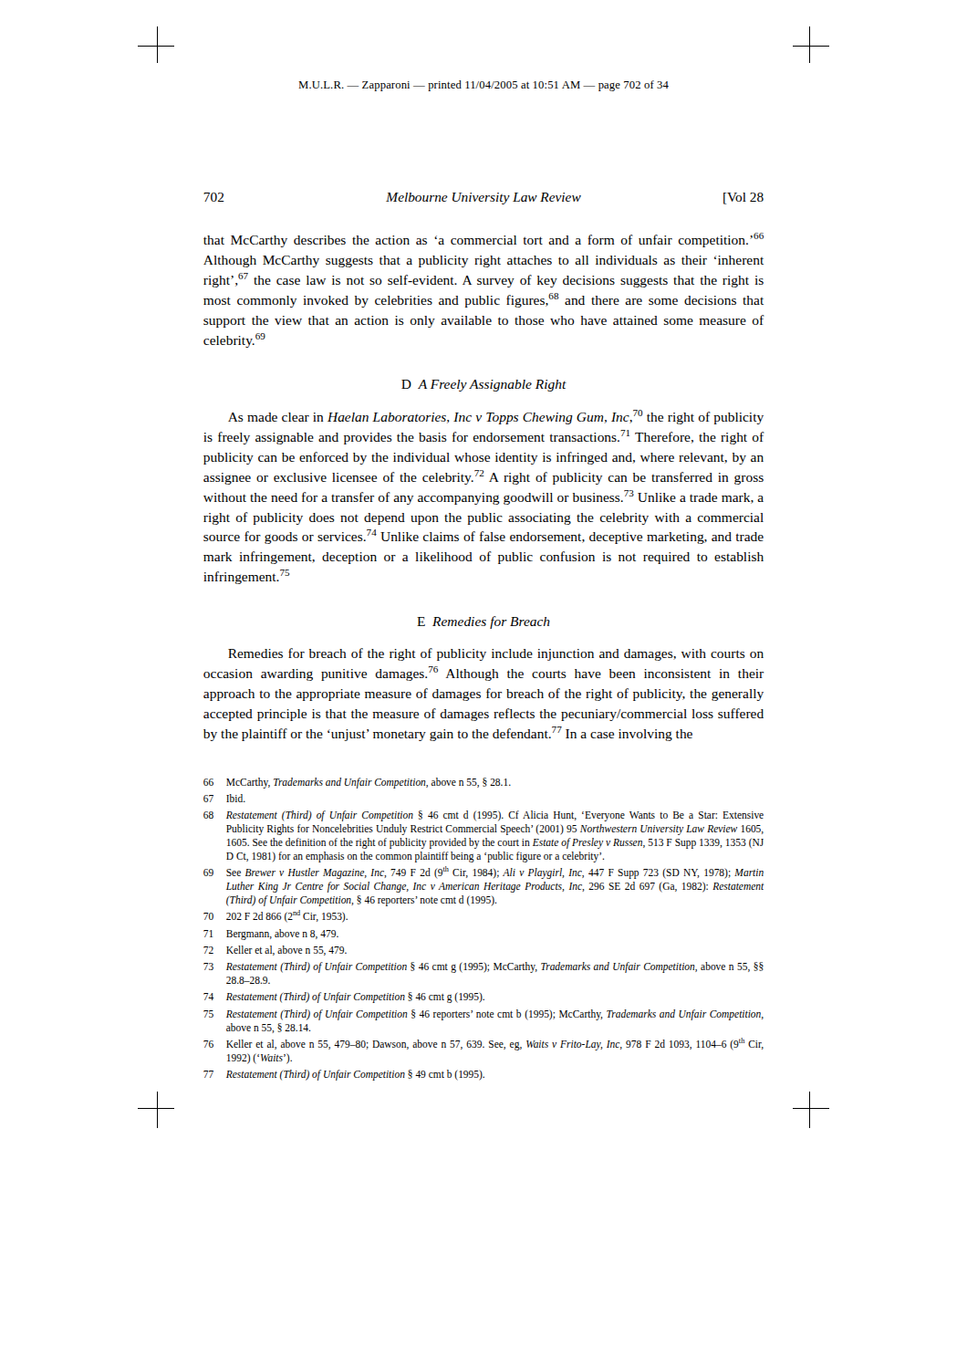M.U.L.R. — Zapparoni — printed 11/04/2005 at 10:51 AM — page 702 of 34
702
Melbourne University Law Review
[Vol 28
that McCarthy describes the action as ‘a commercial tort and a form of unfair competition.’66 Although McCarthy suggests that a publicity right attaches to all individuals as their ‘inherent right’,67 the case law is not so self-evident. A survey of key decisions suggests that the right is most commonly invoked by celebrities and public figures,68 and there are some decisions that support the view that an action is only available to those who have attained some measure of celebrity.69
D A Freely Assignable Right
As made clear in Haelan Laboratories, Inc v Topps Chewing Gum, Inc,70 the right of publicity is freely assignable and provides the basis for endorsement transactions.71 Therefore, the right of publicity can be enforced by the individual whose identity is infringed and, where relevant, by an assignee or exclusive licensee of the celebrity.72 A right of publicity can be transferred in gross without the need for a transfer of any accompanying goodwill or business.73 Unlike a trade mark, a right of publicity does not depend upon the public associating the celebrity with a commercial source for goods or services.74 Unlike claims of false endorsement, deceptive marketing, and trade mark infringement, deception or a likelihood of public confusion is not required to establish infringement.75
E Remedies for Breach
Remedies for breach of the right of publicity include injunction and damages, with courts on occasion awarding punitive damages.76 Although the courts have been inconsistent in their approach to the appropriate measure of damages for breach of the right of publicity, the generally accepted principle is that the measure of damages reflects the pecuniary/commercial loss suffered by the plaintiff or the ‘unjust’ monetary gain to the defendant.77 In a case involving the
66
McCarthy, Trademarks and Unfair Competition, above n 55, § 28.1.
67
Ibid.
68
Restatement (Third) of Unfair Competition § 46 cmt d (1995). Cf Alicia Hunt, ‘Everyone Wants to Be a Star: Extensive Publicity Rights for Noncelebrities Unduly Restrict Commercial Speech’ (2001) 95 Northwestern University Law Review 1605, 1605. See the definition of the right of publicity provided by the court in Estate of Presley v Russen, 513 F Supp 1339, 1353 (NJ D Ct, 1981) for an emphasis on the common plaintiff being a ‘public figure or a celebrity’.
69
See Brewer v Hustler Magazine, Inc, 749 F 2d (9th Cir, 1984); Ali v Playgirl, Inc, 447 F Supp 723 (SD NY, 1978); Martin Luther King Jr Centre for Social Change, Inc v American Heritage Products, Inc, 296 SE 2d 697 (Ga, 1982): Restatement (Third) of Unfair Competition, § 46 reporters’ note cmt d (1995).
70
202 F 2d 866 (2nd Cir, 1953).
71
Bergmann, above n 8, 479.
72
Keller et al, above n 55, 479.
73
Restatement (Third) of Unfair Competition § 46 cmt g (1995); McCarthy, Trademarks and Unfair Competition, above n 55, §§ 28.8–28.9.
74
Restatement (Third) of Unfair Competition § 46 cmt g (1995).
75
Restatement (Third) of Unfair Competition § 46 reporters’ note cmt b (1995); McCarthy, Trademarks and Unfair Competition, above n 55, § 28.14.
76
Keller et al, above n 55, 479–80; Dawson, above n 57, 639. See, eg, Waits v Frito-Lay, Inc, 978 F 2d 1093, 1104–6 (9th Cir, 1992) (‘Waits’).
77
Restatement (Third) of Unfair Competition § 49 cmt b (1995).